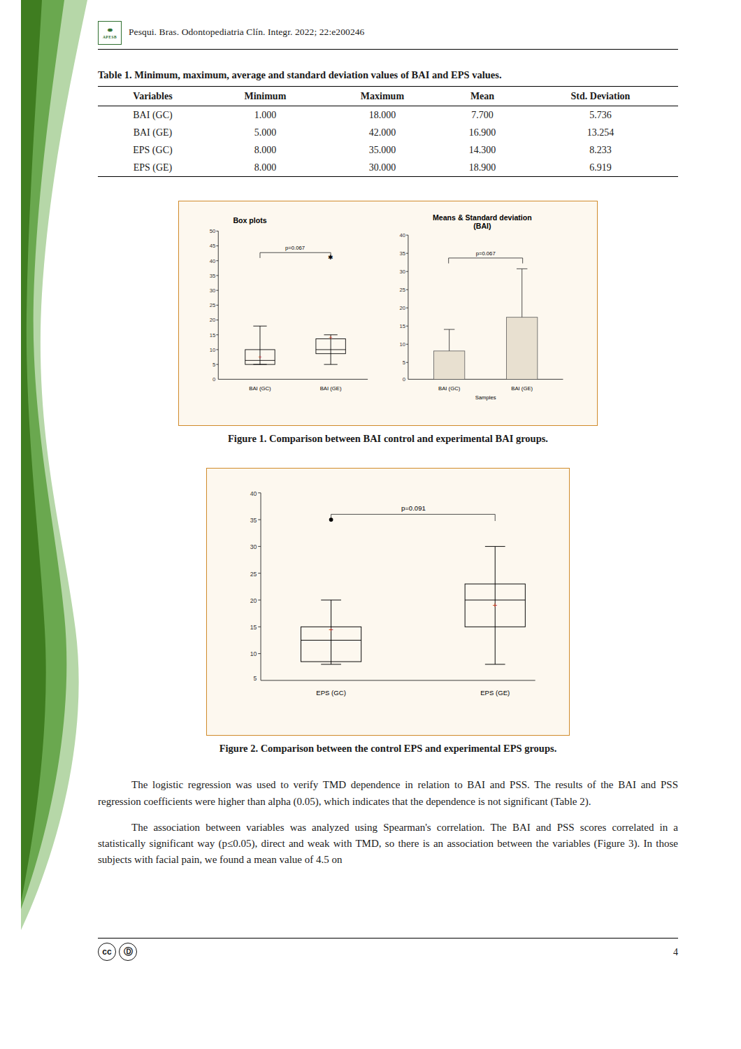⚭ APESB
Pesqui. Bras. Odontopediatria Clín. Integr. 2022; 22:e200246
Table 1. Minimum, maximum, average and standard deviation values of BAI and EPS values.
| Variables | Minimum | Maximum | Mean | Std. Deviation |
| --- | --- | --- | --- | --- |
| BAI (GC) | 1.000 | 18.000 | 7.700 | 5.736 |
| BAI (GE) | 5.000 | 42.000 | 16.900 | 13.254 |
| EPS (GC) | 8.000 | 35.000 | 14.300 | 8.233 |
| EPS (GE) | 8.000 | 30.000 | 18.900 | 6.919 |
Box plots 50 45 40 35 30 25 20 15 10 5 0 p=0.067 + BAI (GC) + ✱ BAI (GE) Means & Standard deviation (BAI) 40 35 30 25 20 15 10 5 0 p=0.067 BAI (GC) BAI (GE) Samples
Figure 1. Comparison between BAI control and experimental BAI groups.
40 35 30 25 20 15 10 5 p=0.091 + EPS (GC) + EPS (GE)
Figure 2. Comparison between the control EPS and experimental EPS groups.
The logistic regression was used to verify TMD dependence in relation to BAI and PSS. The results of the BAI and PSS regression coefficients were higher than alpha (0.05), which indicates that the dependence is not significant (Table 2).
The association between variables was analyzed using Spearman's correlation. The BAI and PSS scores correlated in a statistically significant way (p≤0.05), direct and weak with TMD, so there is an association between the variables (Figure 3). In those subjects with facial pain, we found a mean value of 4.5 on
cc Ⓓ
4